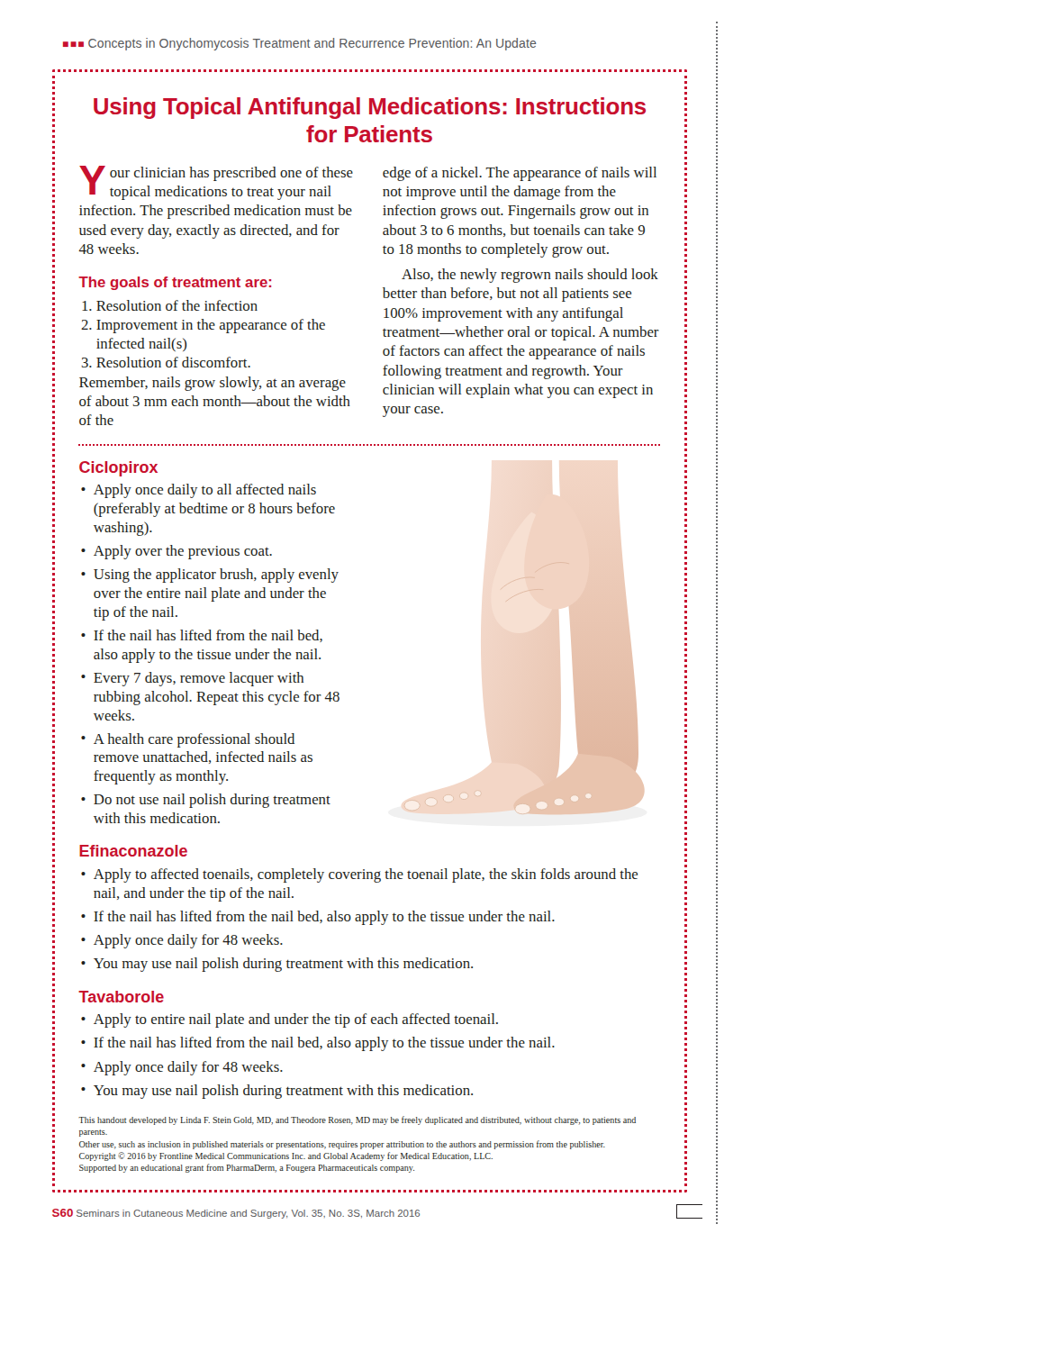■ ■ ■Concepts in Onychomycosis Treatment and Recurrence Prevention: An Update
Using Topical Antifungal Medications: Instructions for Patients
Your clinician has prescribed one of these topical medications to treat your nail infection. The prescribed medication must be used every day, exactly as directed, and for 48 weeks.
The goals of treatment are:
Resolution of the infection
Improvement in the appearance of the infected nail(s)
Resolution of discomfort.
Remember, nails grow slowly, at an average of about 3 mm each month—about the width of the
edge of a nickel. The appearance of nails will not improve until the damage from the infection grows out. Fingernails grow out in about 3 to 6 months, but toenails can take 9 to 18 months to completely grow out.
Also, the newly regrown nails should look better than before, but not all patients see 100% improvement with any antifungal treatment—whether oral or topical. A number of factors can affect the appearance of nails following treatment and regrowth. Your clinician will explain what you can expect in your case.
Ciclopirox
Apply once daily to all affected nails (preferably at bedtime or 8 hours before washing).
Apply over the previous coat.
Using the applicator brush, apply evenly over the entire nail plate and under the tip of the nail.
If the nail has lifted from the nail bed, also apply to the tissue under the nail.
Every 7 days, remove lacquer with rubbing alcohol. Repeat this cycle for 48 weeks.
A health care professional should remove unattached, infected nails as frequently as monthly.
Do not use nail polish during treatment with this medication.
Efinaconazole
Apply to affected toenails, completely covering the toenail plate, the skin folds around the nail, and under the tip of the nail.
If the nail has lifted from the nail bed, also apply to the tissue under the nail.
Apply once daily for 48 weeks.
You may use nail polish during treatment with this medication.
Tavaborole
Apply to entire nail plate and under the tip of each affected toenail.
If the nail has lifted from the nail bed, also apply to the tissue under the nail.
Apply once daily for 48 weeks.
You may use nail polish during treatment with this medication.
This handout developed by Linda F. Stein Gold, MD, and Theodore Rosen, MD may be freely duplicated and distributed, without charge, to patients and parents.
Other use, such as inclusion in published materials or presentations, requires proper attribution to the authors and permission from the publisher.
Copyright © 2016 by Frontline Medical Communications Inc. and Global Academy for Medical Education, LLC.
Supported by an educational grant from PharmaDerm, a Fougera Pharmaceuticals company.
S60 Seminars in Cutaneous Medicine and Surgery, Vol. 35, No. 3S, March 2016